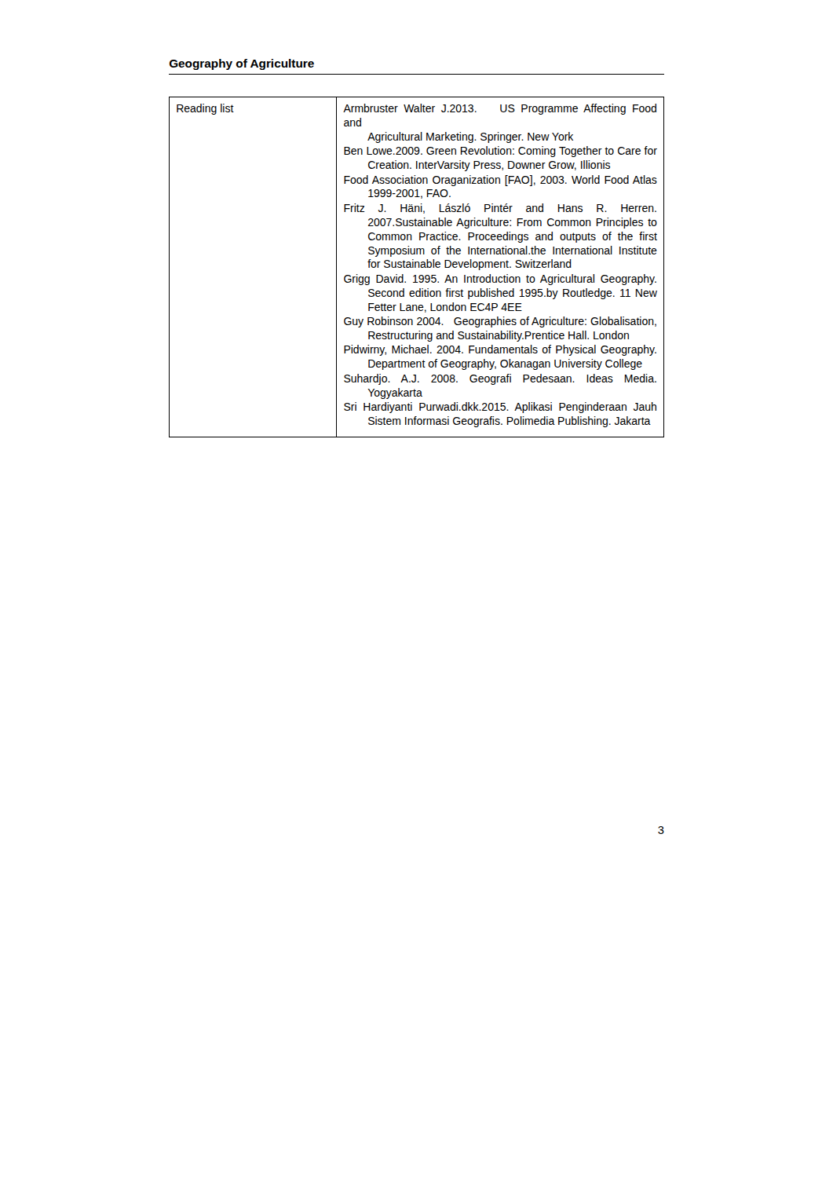Geography of Agriculture
| Reading list | Armbruster Walter J.2013. US Programme Affecting Food and Agricultural Marketing. Springer. New York Ben Lowe.2009. Green Revolution: Coming Together to Care for Creation. InterVarsity Press, Downer Grow, Illionis Food Association Oraganization [FAO], 2003. World Food Atlas 1999-2001, FAO. Fritz J. Häni, László Pintér and Hans R. Herren. 2007.Sustainable Agriculture: From Common Principles to Common Practice. Proceedings and outputs of the first Symposium of the International.the International Institute for Sustainable Development. Switzerland Grigg David. 1995. An Introduction to Agricultural Geography. Second edition first published 1995.by Routledge. 11 New Fetter Lane, London EC4P 4EE Guy Robinson 2004. Geographies of Agriculture: Globalisation, Restructuring and Sustainability.Prentice Hall. London Pidwirny, Michael. 2004. Fundamentals of Physical Geography. Department of Geography, Okanagan University College Suhardjo. A.J. 2008. Geografi Pedesaan. Ideas Media. Yogyakarta Sri Hardiyanti Purwadi.dkk.2015. Aplikasi Penginderaan Jauh Sistem Informasi Geografis. Polimedia Publishing. Jakarta |
3